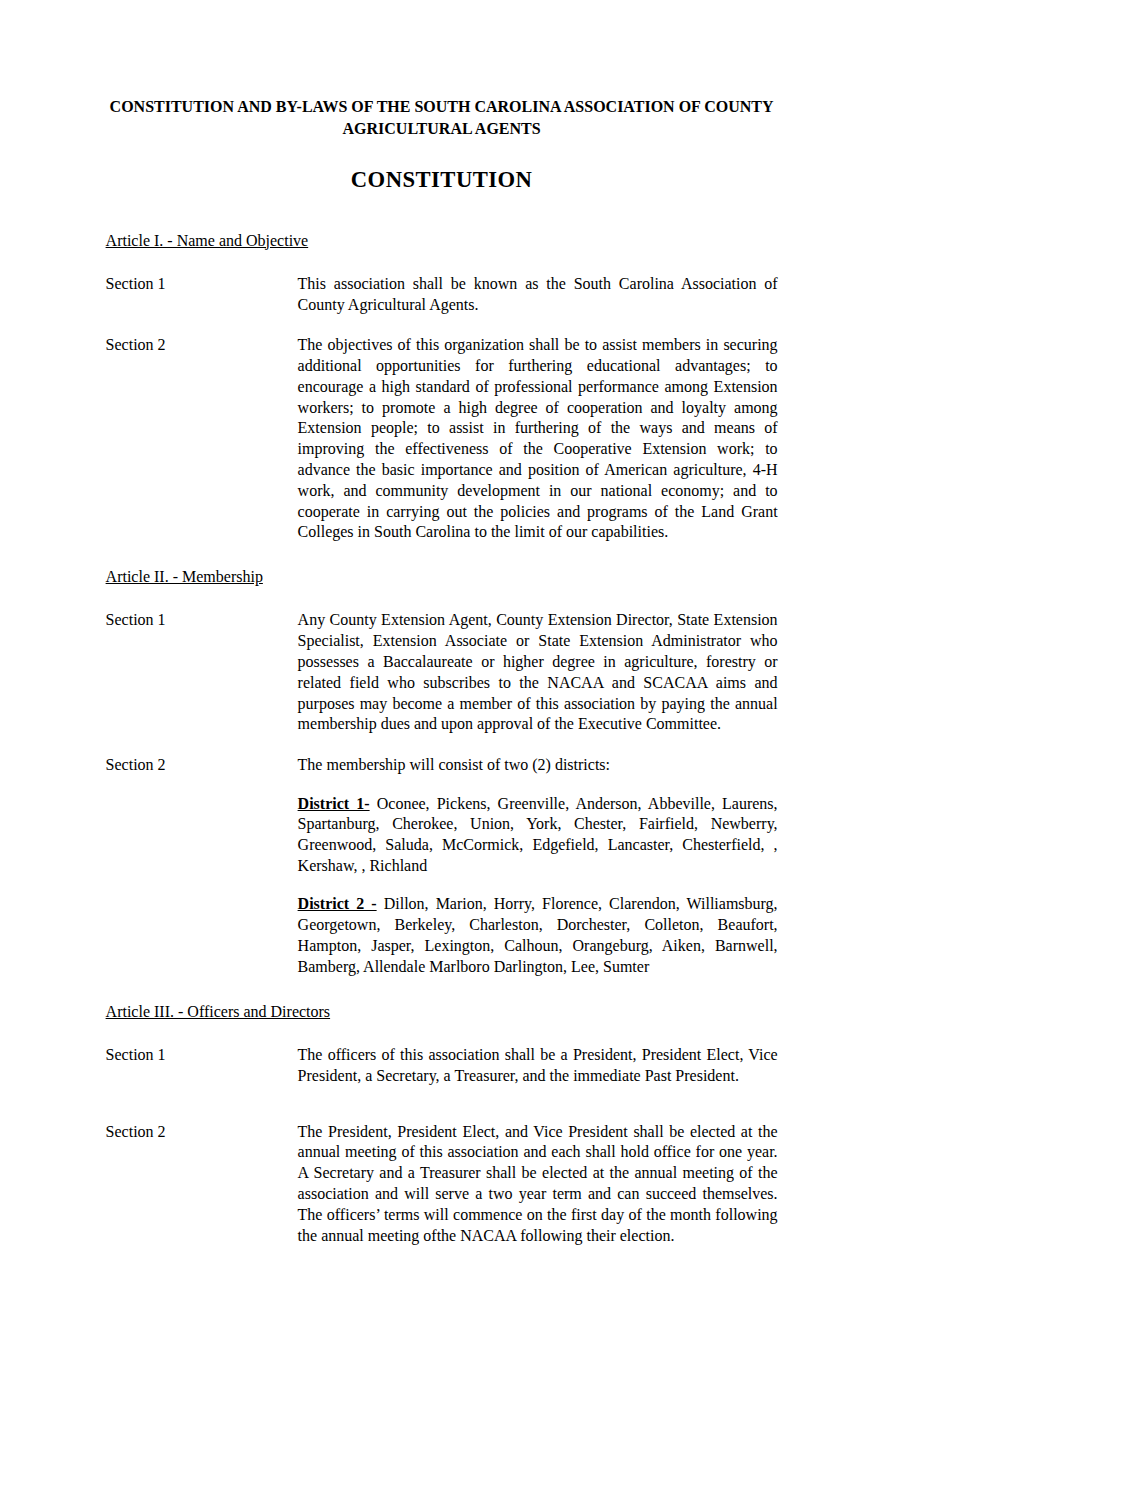Constitution and By-Laws of the South Carolina Association of County Agricultural Agents
CONSTITUTION
Article I. - Name and Objective
Section 1
This association shall be known as the South Carolina Association of County Agricultural Agents.
Section 2
The objectives of this organization shall be to assist members in securing additional opportunities for furthering educational advantages; to encourage a high standard of professional performance among Extension workers; to promote a high degree of cooperation and loyalty among Extension people; to assist in furthering of the ways and means of improving the effectiveness of the Cooperative Extension work; to advance the basic importance and position of American agriculture, 4-H work, and community development in our national economy; and to cooperate in carrying out the policies and programs of the Land Grant Colleges in South Carolina to the limit of our capabilities.
Article II. - Membership
Section 1
Any County Extension Agent, County Extension Director, State Extension Specialist, Extension Associate or State Extension Administrator who possesses a Baccalaureate or higher degree in agriculture, forestry or related field who subscribes to the NACAA and SCACAA aims and purposes may become a member of this association by paying the annual membership dues and upon approval of the Executive Committee.
Section 2
The membership will consist of two (2) districts:
District 1- Oconee, Pickens, Greenville, Anderson, Abbeville, Laurens, Spartanburg, Cherokee, Union, York, Chester, Fairfield, Newberry, Greenwood, Saluda, McCormick, Edgefield, Lancaster, Chesterfield, , Kershaw, , Richland
District 2 - Dillon, Marion, Horry, Florence, Clarendon, Williamsburg, Georgetown, Berkeley, Charleston, Dorchester, Colleton, Beaufort, Hampton, Jasper, Lexington, Calhoun, Orangeburg, Aiken, Barnwell, Bamberg, Allendale Marlboro Darlington, Lee, Sumter
Article III. - Officers and Directors
Section 1
The officers of this association shall be a President, President Elect, Vice President, a Secretary, a Treasurer, and the immediate Past President.
Section 2
The President, President Elect, and Vice President shall be elected at the annual meeting of this association and each shall hold office for one year. A Secretary and a Treasurer shall be elected at the annual meeting of the association and will serve a two year term and can succeed themselves. The officers’ terms will commence on the first day of the month following the annual meeting ofthe NACAA following their election.